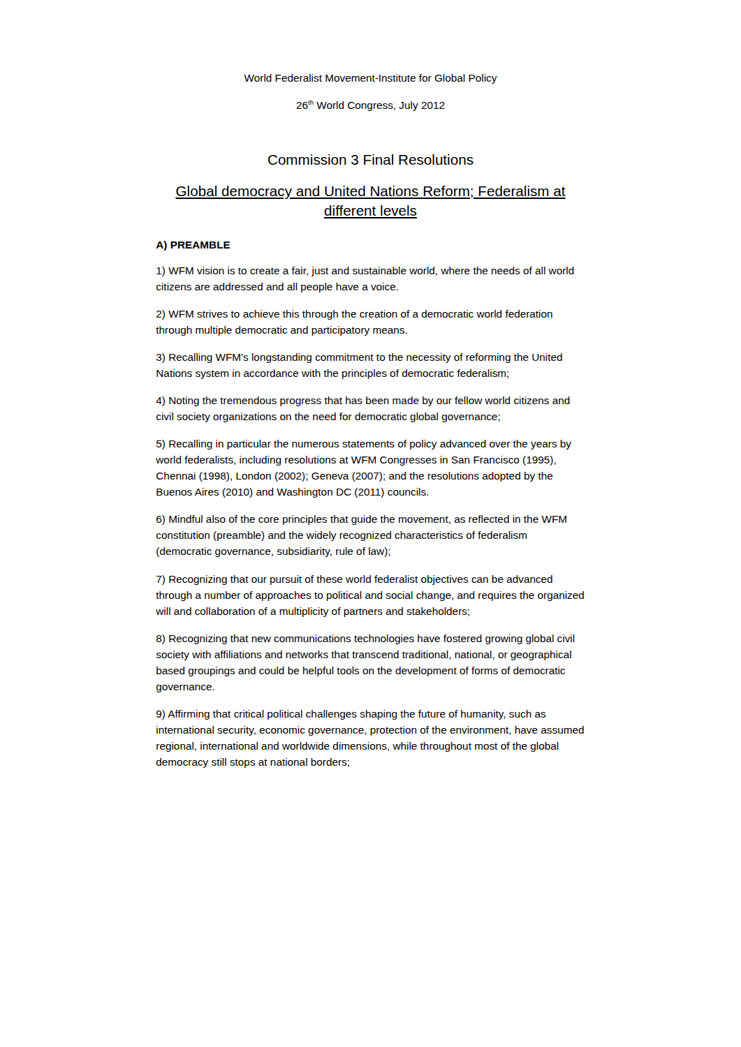World Federalist Movement-Institute for Global Policy
26th World Congress, July 2012
Commission 3 Final Resolutions
Global democracy and United Nations Reform; Federalism at different levels
A) PREAMBLE
WFM vision is to create a fair, just and sustainable world, where the needs of all world citizens are addressed and all people have a voice.
WFM strives to achieve this through the creation of a democratic world federation through multiple democratic and participatory means.
Recalling WFM's longstanding commitment to the necessity of reforming the United Nations system in accordance with the principles of democratic federalism;
Noting the tremendous progress that has been made by our fellow world citizens and civil society organizations on the need for democratic global governance;
Recalling in particular the numerous statements of policy advanced over the years by world federalists, including resolutions at WFM Congresses in San Francisco (1995), Chennai (1998), London (2002); Geneva (2007); and the resolutions adopted by the Buenos Aires (2010) and Washington DC (2011) councils.
Mindful also of the core principles that guide the movement, as reflected in the WFM constitution (preamble) and the widely recognized characteristics of federalism (democratic governance, subsidiarity, rule of law);
Recognizing that our pursuit of these world federalist objectives can be advanced through a number of approaches to political and social change, and requires the organized will and collaboration of a multiplicity of partners and stakeholders;
Recognizing that new communications technologies have fostered growing global civil society with affiliations and networks that transcend traditional, national, or geographical based groupings and could be helpful tools on the development of forms of democratic governance.
Affirming that critical political challenges shaping the future of humanity, such as international security, economic governance, protection of the environment, have assumed regional, international and worldwide dimensions, while throughout most of the global democracy still stops at national borders;